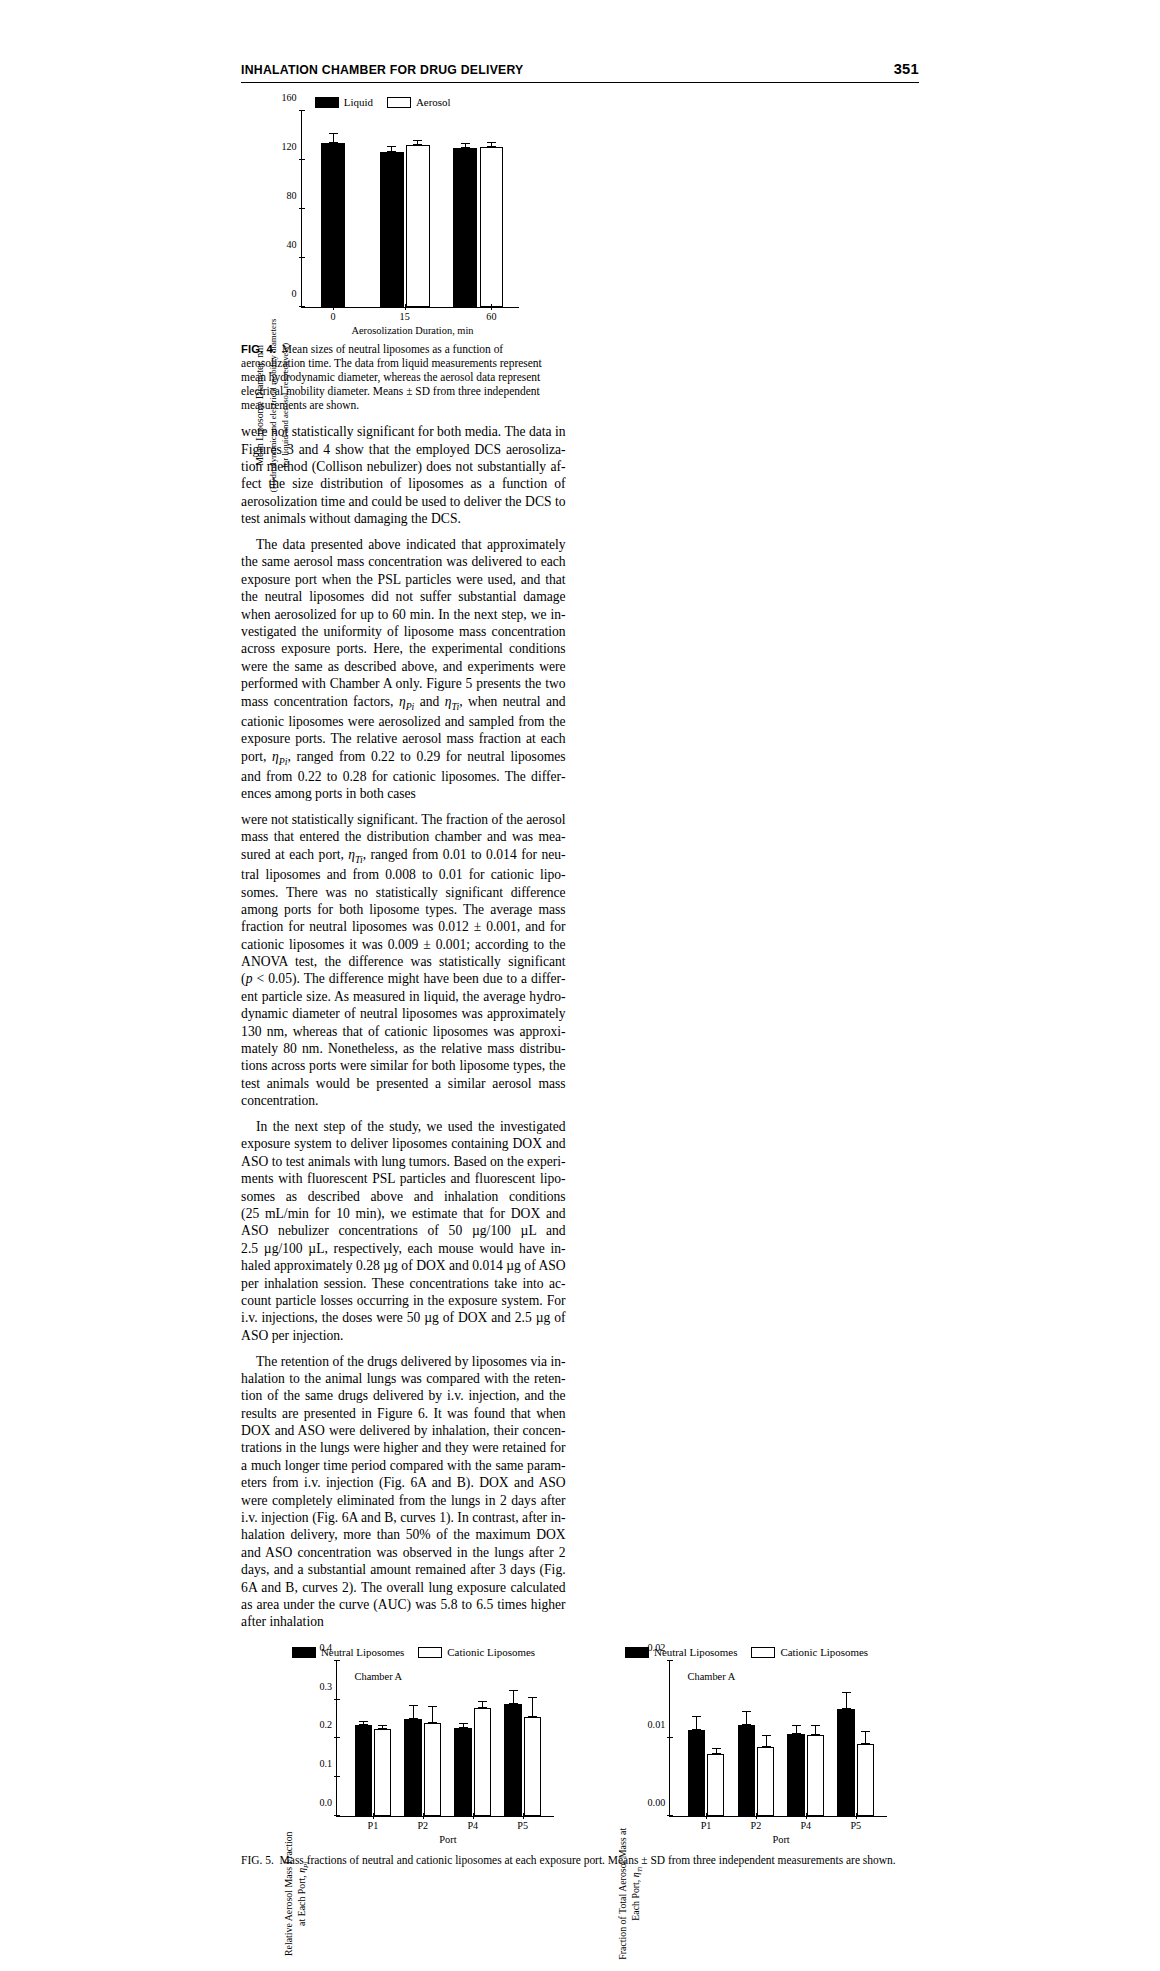Inhalation Chamber for Drug Delivery 351
Liquid Aerosol
Mean Liposome Diameter, nm
(Hydrodynamic and electrical mobility diameters
for liquid and aerosol, respectively)
0
40
80
120
160
0
15
60
Aerosolization Duration, min
FIG. 4. Mean sizes of neutral liposomes as a function of aerosolization time. The data from liquid measurements represent mean hydrodynamic diameter, whereas the aerosol data represent electrical mobility diameter. Means ± SD from three independent measurements are shown.
were not statistically significant for both media. The data in Figures 3 and 4 show that the employed DCS aerosolization method (Collison nebulizer) does not substantially affect the size distribution of liposomes as a function of aerosolization time and could be used to deliver the DCS to test animals without damaging the DCS.
The data presented above indicated that approximately the same aerosol mass concentration was delivered to each exposure port when the PSL particles were used, and that the neutral liposomes did not suffer substantial damage when aerosolized for up to 60 min. In the next step, we investigated the uniformity of liposome mass concentration across exposure ports. Here, the experimental conditions were the same as described above, and experiments were performed with Chamber A only. Figure 5 presents the two mass concentration factors, ηPi and ηTi, when neutral and cationic liposomes were aerosolized and sampled from the exposure ports. The relative aerosol mass fraction at each port, ηPi, ranged from 0.22 to 0.29 for neutral liposomes and from 0.22 to 0.28 for cationic liposomes. The differences among ports in both cases
were not statistically significant. The fraction of the aerosol mass that entered the distribution chamber and was measured at each port, ηTi, ranged from 0.01 to 0.014 for neutral liposomes and from 0.008 to 0.01 for cationic liposomes. There was no statistically significant difference among ports for both liposome types. The average mass fraction for neutral liposomes was 0.012 ± 0.001, and for cationic liposomes it was 0.009 ± 0.001; according to the ANOVA test, the difference was statistically significant (p < 0.05). The difference might have been due to a different particle size. As measured in liquid, the average hydrodynamic diameter of neutral liposomes was approximately 130 nm, whereas that of cationic liposomes was approximately 80 nm. Nonetheless, as the relative mass distributions across ports were similar for both liposome types, the test animals would be presented a similar aerosol mass concentration.
In the next step of the study, we used the investigated exposure system to deliver liposomes containing DOX and ASO to test animals with lung tumors. Based on the experiments with fluorescent PSL particles and fluorescent liposomes as described above and inhalation conditions (25 mL/min for 10 min), we estimate that for DOX and ASO nebulizer concentrations of 50 µg/100 µL and 2.5 µg/100 µL, respectively, each mouse would have inhaled approximately 0.28 µg of DOX and 0.014 µg of ASO per inhalation session. These concentrations take into account particle losses occurring in the exposure system. For i.v. injections, the doses were 50 µg of DOX and 2.5 µg of ASO per injection.
The retention of the drugs delivered by liposomes via inhalation to the animal lungs was compared with the retention of the same drugs delivered by i.v. injection, and the results are presented in Figure 6. It was found that when DOX and ASO were delivered by inhalation, their concentrations in the lungs were higher and they were retained for a much longer time period compared with the same parameters from i.v. injection (Fig. 6A and B). DOX and ASO were completely eliminated from the lungs in 2 days after i.v. injection (Fig. 6A and B, curves 1). In contrast, after inhalation delivery, more than 50% of the maximum DOX and ASO concentration was observed in the lungs after 2 days, and a substantial amount remained after 3 days (Fig. 6A and B, curves 2). The overall lung exposure calculated as area under the curve (AUC) was 5.8 to 6.5 times higher after inhalation
Neutral Liposomes Cationic Liposomes
Relative Aerosol Mass Fraction
at Each Port, ηPi
Chamber A
0.0
0.1
0.2
0.3
0.4
P1
P2
P4
P5
Port
Neutral Liposomes Cationic Liposomes
Fraction of Total Aerosol Mass at
Each Port, ηTi
Chamber A
0.00
0.01
0.02
P1
P2
P4
P5
Port
FIG. 5. Mass fractions of neutral and cationic liposomes at each exposure port. Means ± SD from three independent measurements are shown.